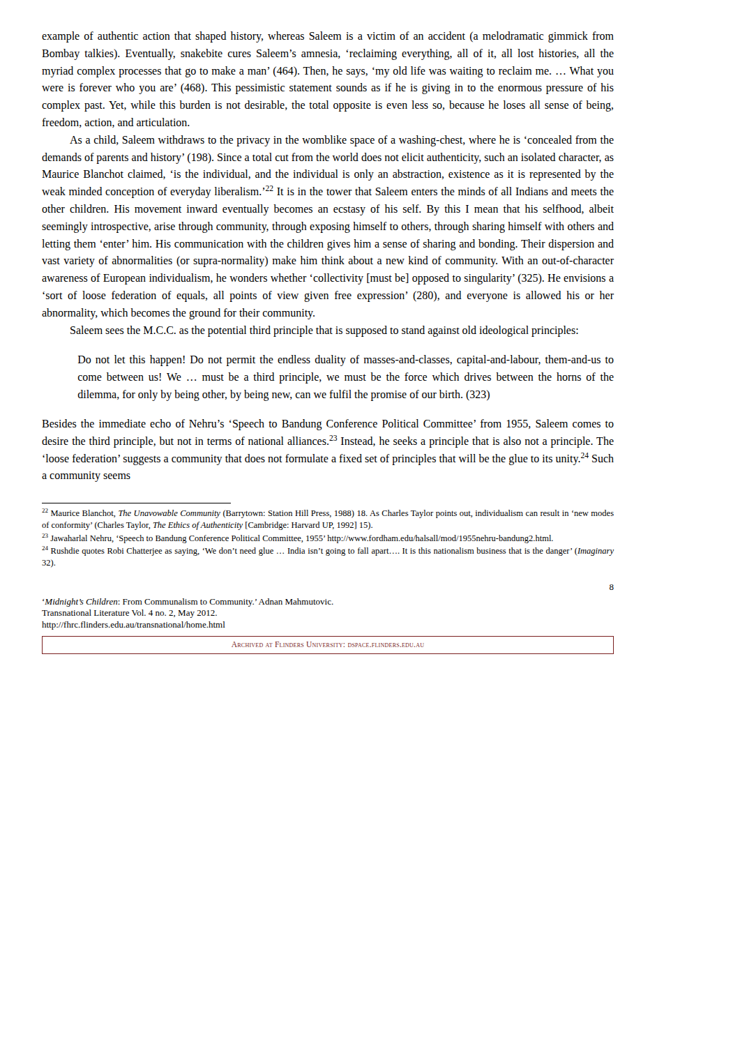example of authentic action that shaped history, whereas Saleem is a victim of an accident (a melodramatic gimmick from Bombay talkies). Eventually, snakebite cures Saleem’s amnesia, ‘reclaiming everything, all of it, all lost histories, all the myriad complex processes that go to make a man’ (464). Then, he says, ‘my old life was waiting to reclaim me. … What you were is forever who you are’ (468). This pessimistic statement sounds as if he is giving in to the enormous pressure of his complex past. Yet, while this burden is not desirable, the total opposite is even less so, because he loses all sense of being, freedom, action, and articulation.
As a child, Saleem withdraws to the privacy in the womblike space of a washing-chest, where he is ‘concealed from the demands of parents and history’ (198). Since a total cut from the world does not elicit authenticity, such an isolated character, as Maurice Blanchot claimed, ‘is the individual, and the individual is only an abstraction, existence as it is represented by the weak minded conception of everyday liberalism.’22 It is in the tower that Saleem enters the minds of all Indians and meets the other children. His movement inward eventually becomes an ecstasy of his self. By this I mean that his selfhood, albeit seemingly introspective, arise through community, through exposing himself to others, through sharing himself with others and letting them ‘enter’ him. His communication with the children gives him a sense of sharing and bonding. Their dispersion and vast variety of abnormalities (or supra-normality) make him think about a new kind of community. With an out-of-character awareness of European individualism, he wonders whether ‘collectivity [must be] opposed to singularity’ (325). He envisions a ‘sort of loose federation of equals, all points of view given free expression’ (280), and everyone is allowed his or her abnormality, which becomes the ground for their community.
Saleem sees the M.C.C. as the potential third principle that is supposed to stand against old ideological principles:
Do not let this happen! Do not permit the endless duality of masses-and-classes, capital-and-labour, them-and-us to come between us! We … must be a third principle, we must be the force which drives between the horns of the dilemma, for only by being other, by being new, can we fulfil the promise of our birth. (323)
Besides the immediate echo of Nehru’s ‘Speech to Bandung Conference Political Committee’ from 1955, Saleem comes to desire the third principle, but not in terms of national alliances.23 Instead, he seeks a principle that is also not a principle. The ‘loose federation’ suggests a community that does not formulate a fixed set of principles that will be the glue to its unity.24 Such a community seems
22 Maurice Blanchot, The Unavowable Community (Barrytown: Station Hill Press, 1988) 18. As Charles Taylor points out, individualism can result in ‘new modes of conformity’ (Charles Taylor, The Ethics of Authenticity [Cambridge: Harvard UP, 1992] 15).
23 Jawaharlal Nehru, ‘Speech to Bandung Conference Political Committee, 1955’ http://www.fordham.edu/halsall/mod/1955nehru-bandung2.html.
24 Rushdie quotes Robi Chatterjee as saying, ‘We don’t need glue … India isn’t going to fall apart…. It is this nationalism business that is the danger’ (Imaginary 32).
8
‘Midnight’s Children: From Communalism to Community.’ Adnan Mahmutovic.
Transnational Literature Vol. 4 no. 2, May 2012.
http://fhrc.flinders.edu.au/transnational/home.html
Archived at Flinders University: dspace.flinders.edu.au